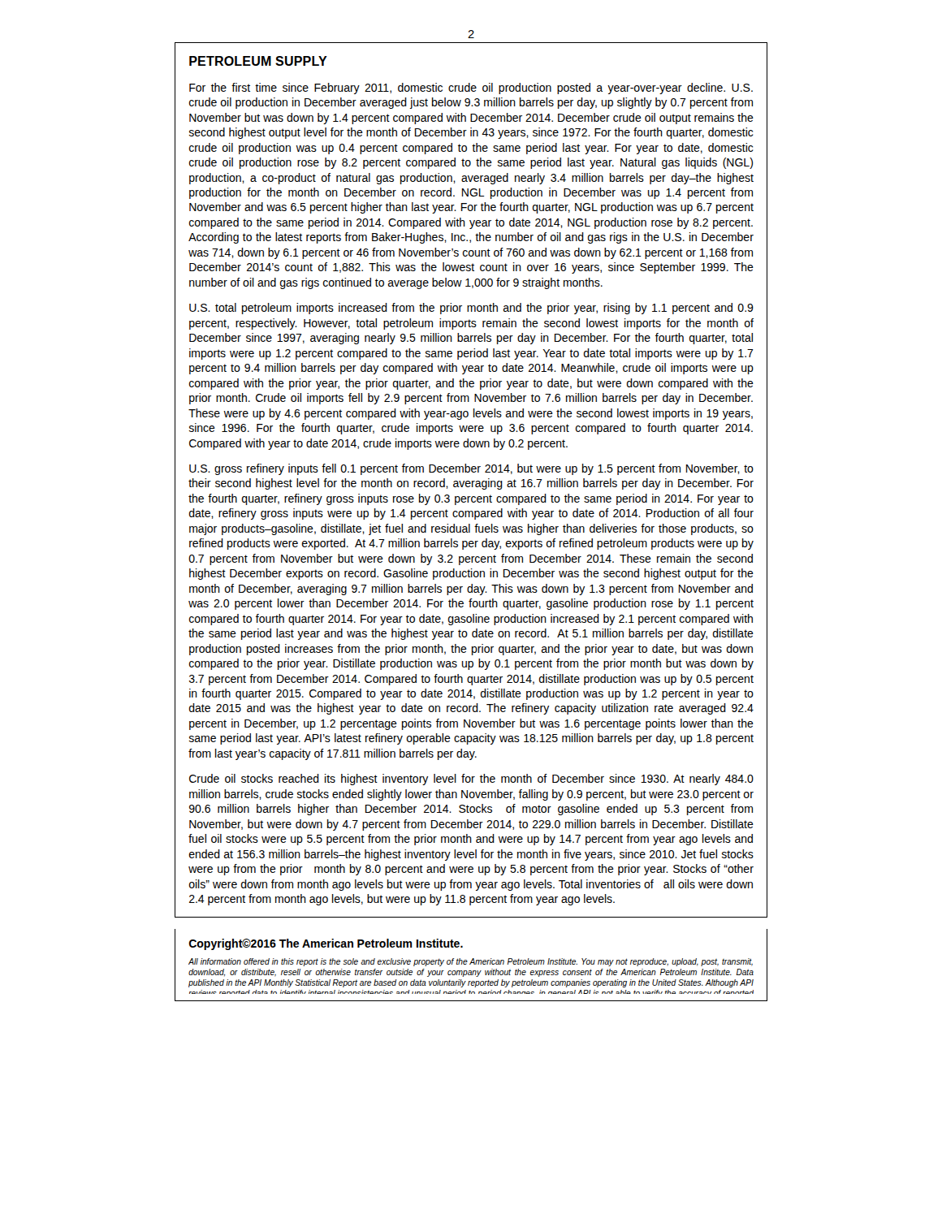2
PETROLEUM SUPPLY
For the first time since February 2011, domestic crude oil production posted a year-over-year decline. U.S. crude oil production in December averaged just below 9.3 million barrels per day, up slightly by 0.7 percent from November but was down by 1.4 percent compared with December 2014. December crude oil output remains the second highest output level for the month of December in 43 years, since 1972. For the fourth quarter, domestic crude oil production was up 0.4 percent compared to the same period last year. For year to date, domestic crude oil production rose by 8.2 percent compared to the same period last year. Natural gas liquids (NGL) production, a co-product of natural gas production, averaged nearly 3.4 million barrels per day–the highest production for the month on December on record. NGL production in December was up 1.4 percent from November and was 6.5 percent higher than last year. For the fourth quarter, NGL production was up 6.7 percent compared to the same period in 2014. Compared with year to date 2014, NGL production rose by 8.2 percent. According to the latest reports from Baker-Hughes, Inc., the number of oil and gas rigs in the U.S. in December was 714, down by 6.1 percent or 46 from November’s count of 760 and was down by 62.1 percent or 1,168 from December 2014’s count of 1,882. This was the lowest count in over 16 years, since September 1999. The number of oil and gas rigs continued to average below 1,000 for 9 straight months.
U.S. total petroleum imports increased from the prior month and the prior year, rising by 1.1 percent and 0.9 percent, respectively. However, total petroleum imports remain the second lowest imports for the month of December since 1997, averaging nearly 9.5 million barrels per day in December. For the fourth quarter, total imports were up 1.2 percent compared to the same period last year. Year to date total imports were up by 1.7 percent to 9.4 million barrels per day compared with year to date 2014. Meanwhile, crude oil imports were up compared with the prior year, the prior quarter, and the prior year to date, but were down compared with the prior month. Crude oil imports fell by 2.9 percent from November to 7.6 million barrels per day in December. These were up by 4.6 percent compared with year-ago levels and were the second lowest imports in 19 years, since 1996. For the fourth quarter, crude imports were up 3.6 percent compared to fourth quarter 2014. Compared with year to date 2014, crude imports were down by 0.2 percent.
U.S. gross refinery inputs fell 0.1 percent from December 2014, but were up by 1.5 percent from November, to their second highest level for the month on record, averaging at 16.7 million barrels per day in December. For the fourth quarter, refinery gross inputs rose by 0.3 percent compared to the same period in 2014. For year to date, refinery gross inputs were up by 1.4 percent compared with year to date of 2014. Production of all four major products–gasoline, distillate, jet fuel and residual fuels was higher than deliveries for those products, so refined products were exported. At 4.7 million barrels per day, exports of refined petroleum products were up by 0.7 percent from November but were down by 3.2 percent from December 2014. These remain the second highest December exports on record. Gasoline production in December was the second highest output for the month of December, averaging 9.7 million barrels per day. This was down by 1.3 percent from November and was 2.0 percent lower than December 2014. For the fourth quarter, gasoline production rose by 1.1 percent compared to fourth quarter 2014. For year to date, gasoline production increased by 2.1 percent compared with the same period last year and was the highest year to date on record. At 5.1 million barrels per day, distillate production posted increases from the prior month, the prior quarter, and the prior year to date, but was down compared to the prior year. Distillate production was up by 0.1 percent from the prior month but was down by 3.7 percent from December 2014. Compared to fourth quarter 2014, distillate production was up by 0.5 percent in fourth quarter 2015. Compared to year to date 2014, distillate production was up by 1.2 percent in year to date 2015 and was the highest year to date on record. The refinery capacity utilization rate averaged 92.4 percent in December, up 1.2 percentage points from November but was 1.6 percentage points lower than the same period last year. API’s latest refinery operable capacity was 18.125 million barrels per day, up 1.8 percent from last year’s capacity of 17.811 million barrels per day.
Crude oil stocks reached its highest inventory level for the month of December since 1930. At nearly 484.0 million barrels, crude stocks ended slightly lower than November, falling by 0.9 percent, but were 23.0 percent or 90.6 million barrels higher than December 2014. Stocks of motor gasoline ended up 5.3 percent from November, but were down by 4.7 percent from December 2014, to 229.0 million barrels in December. Distillate fuel oil stocks were up 5.5 percent from the prior month and were up by 14.7 percent from year ago levels and ended at 156.3 million barrels–the highest inventory level for the month in five years, since 2010. Jet fuel stocks were up from the prior month by 8.0 percent and were up by 5.8 percent from the prior year. Stocks of “other oils” were down from month ago levels but were up from year ago levels. Total inventories of all oils were down 2.4 percent from month ago levels, but were up by 11.8 percent from year ago levels.
Copyright©2016 The American Petroleum Institute.
All information offered in this report is the sole and exclusive property of the American Petroleum Institute. You may not reproduce, upload, post, transmit, download, or distribute, resell or otherwise transfer outside of your company without the express consent of the American Petroleum Institute. Data published in the API Monthly Statistical Report are based on data voluntarily reported by petroleum companies operating in the United States. Although API reviews reported data to identify internal inconsistencies and unusual period-to-period changes, in general API is not able to verify the accuracy of reported data. API therefore cannot guarantee the accuracy of the reported data, and disclaims any liability in connection therewith.